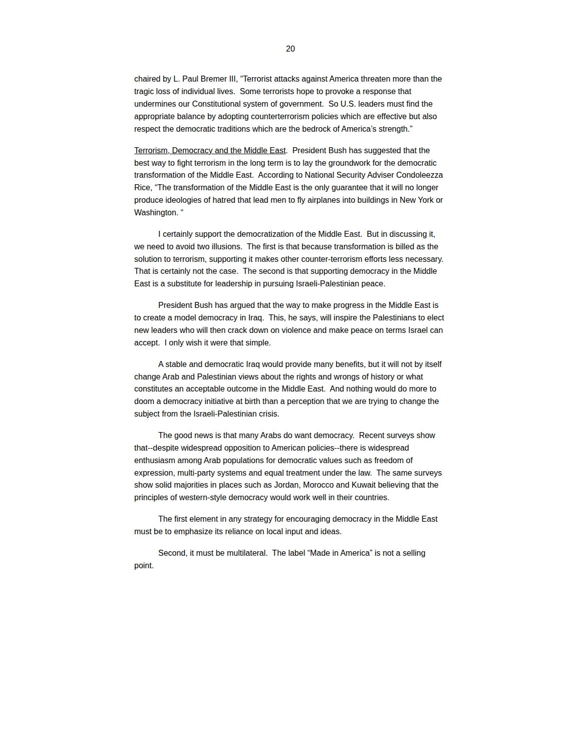20
chaired by L. Paul Bremer III, “Terrorist attacks against America threaten more than the tragic loss of individual lives. Some terrorists hope to provoke a response that undermines our Constitutional system of government. So U.S. leaders must find the appropriate balance by adopting counterterrorism policies which are effective but also respect the democratic traditions which are the bedrock of America’s strength.”
Terrorism, Democracy and the Middle East. President Bush has suggested that the best way to fight terrorism in the long term is to lay the groundwork for the democratic transformation of the Middle East. According to National Security Adviser Condoleezza Rice, “The transformation of the Middle East is the only guarantee that it will no longer produce ideologies of hatred that lead men to fly airplanes into buildings in New York or Washington. “
I certainly support the democratization of the Middle East. But in discussing it, we need to avoid two illusions. The first is that because transformation is billed as the solution to terrorism, supporting it makes other counter-terrorism efforts less necessary. That is certainly not the case. The second is that supporting democracy in the Middle East is a substitute for leadership in pursuing Israeli-Palestinian peace.
President Bush has argued that the way to make progress in the Middle East is to create a model democracy in Iraq. This, he says, will inspire the Palestinians to elect new leaders who will then crack down on violence and make peace on terms Israel can accept. I only wish it were that simple.
A stable and democratic Iraq would provide many benefits, but it will not by itself change Arab and Palestinian views about the rights and wrongs of history or what constitutes an acceptable outcome in the Middle East. And nothing would do more to doom a democracy initiative at birth than a perception that we are trying to change the subject from the Israeli-Palestinian crisis.
The good news is that many Arabs do want democracy. Recent surveys show that--despite widespread opposition to American policies--there is widespread enthusiasm among Arab populations for democratic values such as freedom of expression, multi-party systems and equal treatment under the law. The same surveys show solid majorities in places such as Jordan, Morocco and Kuwait believing that the principles of western-style democracy would work well in their countries.
The first element in any strategy for encouraging democracy in the Middle East must be to emphasize its reliance on local input and ideas.
Second, it must be multilateral. The label “Made in America” is not a selling point.